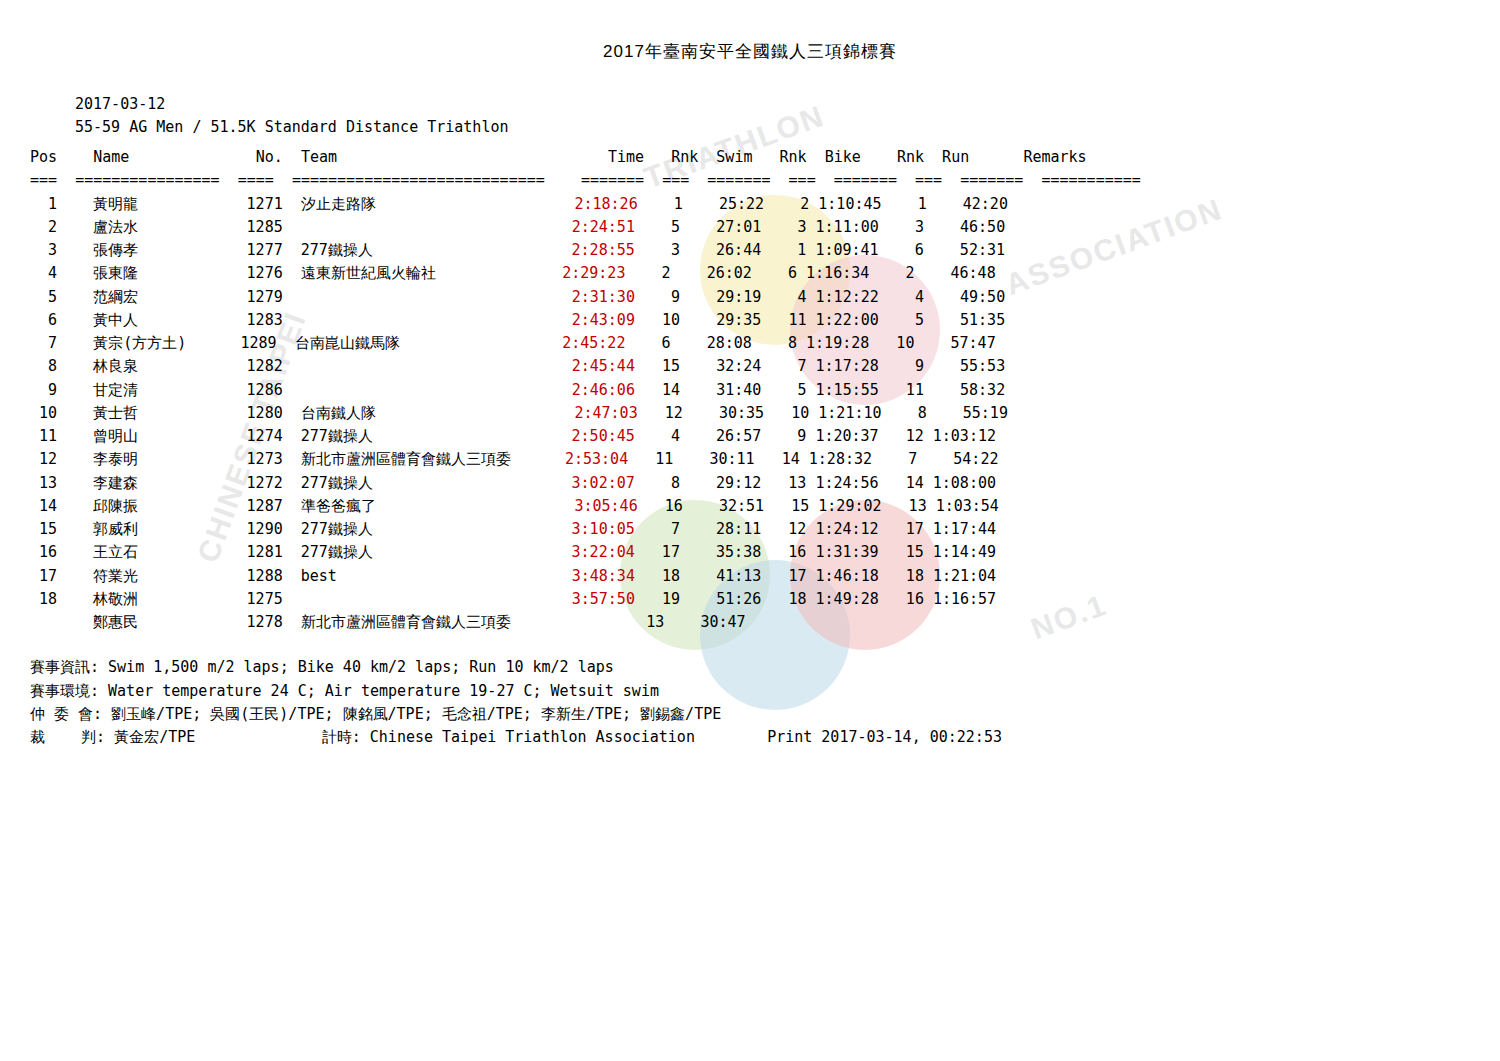TRIATHLON
ASSOCIATION
CHINESE TAIPEI
NO.1
CTTA
2017年臺南安平全國鐵人三項錦標賽
2017-03-12
55-59 AG Men / 51.5K Standard Distance Triathlon
Pos    Name              No.  Team                              Time   Rnk  Swim   Rnk  Bike    Rnk  Run      Remarks
===  ================  ====  ============================    =======  ===  =======  ===  =======  ===  =======  ===========
  1    黃明龍            1271  汐止走路隊                      2:18:26    1    25:22    2 1:10:45    1    42:20
  2    盧法水            1285                                2:24:51    5    27:01    3 1:11:00    3    46:50
  3    張傳孝            1277  277鐵操人                      2:28:55    3    26:44    1 1:09:41    6    52:31
  4    張東隆            1276  遠東新世紀風火輪社              2:29:23    2    26:02    6 1:16:34    2    46:48
  5    范綱宏            1279                                2:31:30    9    29:19    4 1:12:22    4    49:50
  6    黃中人            1283                                2:43:09   10    29:35   11 1:22:00    5    51:35
  7    黃宗(方方土)      1289  台南崑山鐵馬隊                  2:45:22    6    28:08    8 1:19:28   10    57:47
  8    林良泉            1282                                2:45:44   15    32:24    7 1:17:28    9    55:53
  9    甘定清            1286                                2:46:06   14    31:40    5 1:15:55   11    58:32
 10    黃士哲            1280  台南鐵人隊                      2:47:03   12    30:35   10 1:21:10    8    55:19
 11    曾明山            1274  277鐵操人                      2:50:45    4    26:57    9 1:20:37   12 1:03:12
 12    李泰明            1273  新北市蘆洲區體育會鐵人三項委      2:53:04   11    30:11   14 1:28:32    7    54:22
 13    李建森            1272  277鐵操人                      3:02:07    8    29:12   13 1:24:56   14 1:08:00
 14    邱陳振            1287  準爸爸瘋了                      3:05:46   16    32:51   15 1:29:02   13 1:03:54
 15    郭威利            1290  277鐵操人                      3:10:05    7    28:11   12 1:24:12   17 1:17:44
 16    王立石            1281  277鐵操人                      3:22:04   17    35:38   16 1:31:39   15 1:14:49
 17    符業光            1288  best                          3:48:34   18    41:13   17 1:46:18   18 1:21:04
 18    林敬洲            1275                                3:57:50   19    51:26   18 1:49:28   16 1:16:57
       鄭惠民            1278  新北市蘆洲區體育會鐵人三項委               13    30:47
賽事資訊: Swim 1,500 m/2 laps; Bike 40 km/2 laps; Run 10 km/2 laps
賽事環境: Water temperature 24 C; Air temperature 19-27 C; Wetsuit swim
仲 委 會: 劉玉峰/TPE; 吳國(王民)/TPE; 陳銘風/TPE; 毛念祖/TPE; 李新生/TPE; 劉錫鑫/TPE
裁    判: 黃金宏/TPE              計時: Chinese Taipei Triathlon Association        Print 2017-03-14, 00:22:53